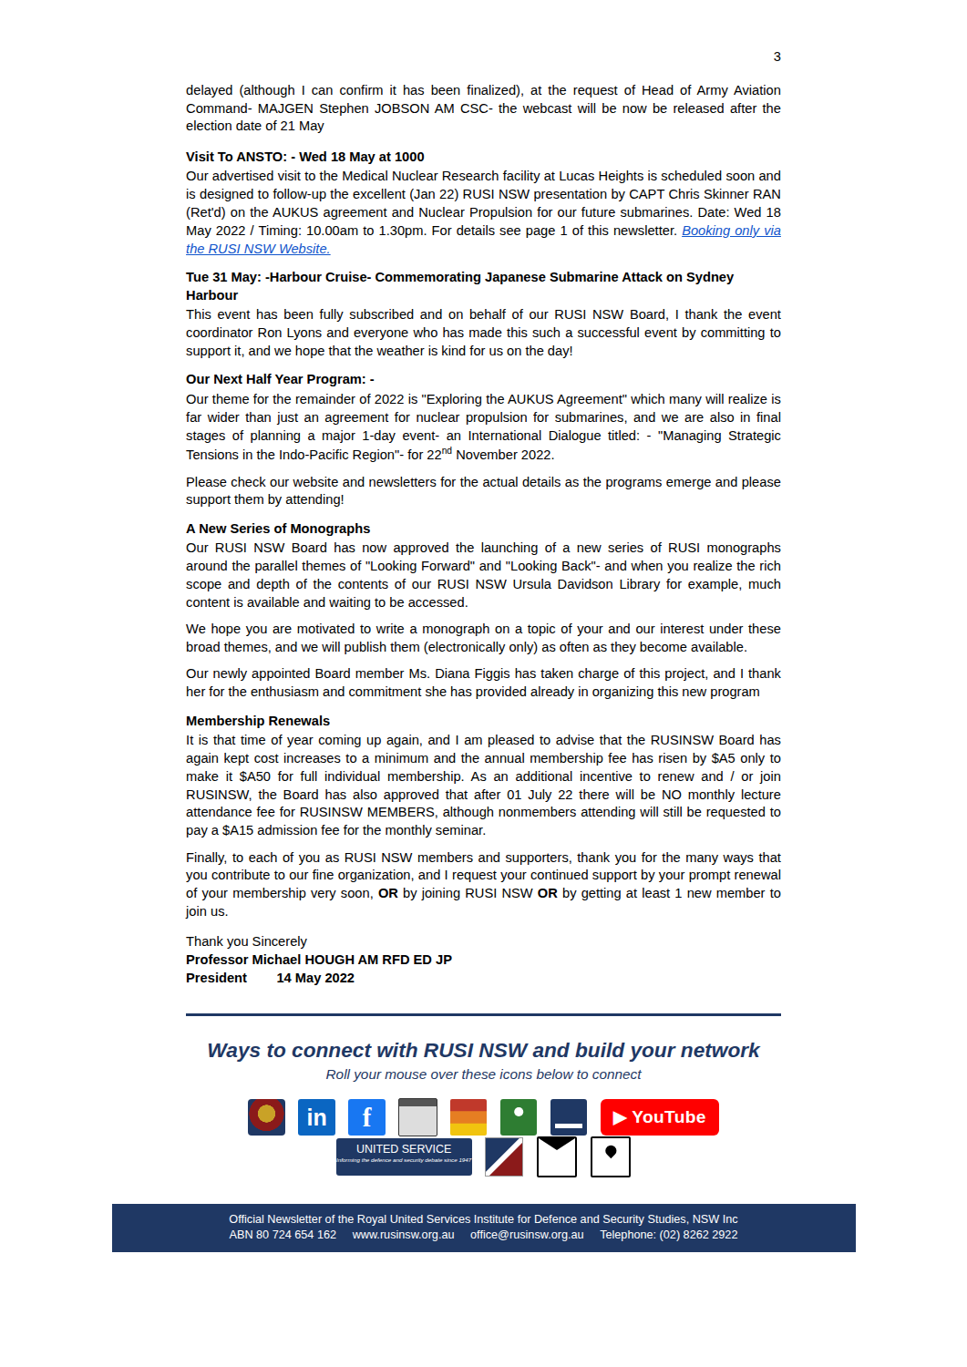3
delayed (although I can confirm it has been finalized), at the request of Head of Army Aviation Command- MAJGEN Stephen JOBSON AM CSC- the webcast will be now be released after the election date of 21 May
Visit To ANSTO: - Wed 18 May at 1000
Our advertised visit to the Medical Nuclear Research facility at Lucas Heights is scheduled soon and is designed to follow-up the excellent (Jan 22) RUSI NSW presentation by CAPT Chris Skinner RAN (Ret'd) on the AUKUS agreement and Nuclear Propulsion for our future submarines. Date: Wed 18 May 2022 / Timing: 10.00am to 1.30pm. For details see page 1 of this newsletter. Booking only via the RUSI NSW Website.
Tue 31 May: -Harbour Cruise- Commemorating Japanese Submarine Attack on Sydney Harbour
This event has been fully subscribed and on behalf of our RUSI NSW Board, I thank the event coordinator Ron Lyons and everyone who has made this such a successful event by committing to support it, and we hope that the weather is kind for us on the day!
Our Next Half Year Program: -
Our theme for the remainder of 2022 is "Exploring the AUKUS Agreement" which many will realize is far wider than just an agreement for nuclear propulsion for submarines, and we are also in final stages of planning a major 1-day event- an International Dialogue titled: - "Managing Strategic Tensions in the Indo-Pacific Region"- for 22nd November 2022.
Please check our website and newsletters for the actual details as the programs emerge and please support them by attending!
A New Series of Monographs
Our RUSI NSW Board has now approved the launching of a new series of RUSI monographs around the parallel themes of "Looking Forward" and "Looking Back"- and when you realize the rich scope and depth of the contents of our RUSI NSW Ursula Davidson Library for example, much content is available and waiting to be accessed.
We hope you are motivated to write a monograph on a topic of your and our interest under these broad themes, and we will publish them (electronically only) as often as they become available.
Our newly appointed Board member Ms. Diana Figgis has taken charge of this project, and I thank her for the enthusiasm and commitment she has provided already in organizing this new program
Membership Renewals
It is that time of year coming up again, and I am pleased to advise that the RUSINSW Board has again kept cost increases to a minimum and the annual membership fee has risen by $A5 only to make it $A50 for full individual membership. As an additional incentive to renew and / or join RUSINSW, the Board has also approved that after 01 July 22 there will be NO monthly lecture attendance fee for RUSINSW MEMBERS, although nonmembers attending will still be requested to pay a $A15 admission fee for the monthly seminar.
Finally, to each of you as RUSI NSW members and supporters, thank you for the many ways that you contribute to our fine organization, and I request your continued support by your prompt renewal of your membership very soon, OR by joining RUSI NSW OR by getting at least 1 new member to join us.
Thank you Sincerely
Professor Michael HOUGH AM RFD ED JP
President 14 May 2022
Ways to connect with RUSI NSW and build your network
Roll your mouse over these icons below to connect
in f ▶ YouTube UNITED SERVICEInforming the defence and security debate since 1947
Official Newsletter of the Royal United Services Institute for Defence and Security Studies, NSW Inc
ABN 80 724 654 162 www.rusinsw.org.au office@rusinsw.org.au Telephone: (02) 8262 2922